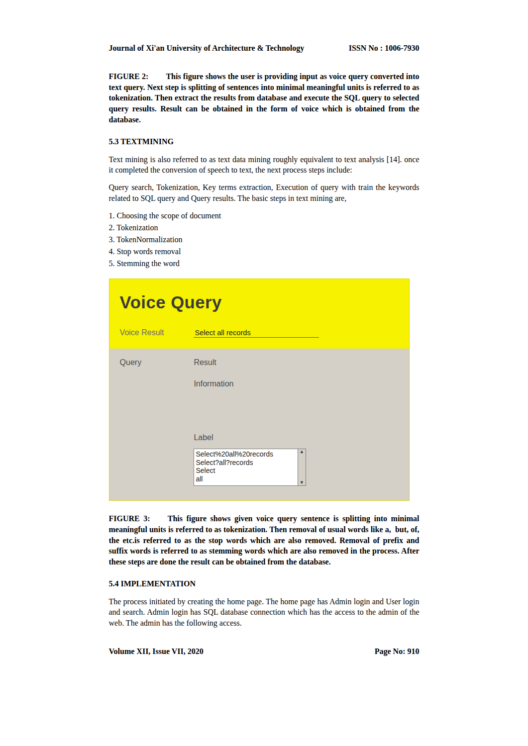Journal of Xi'an University of Architecture & Technology
ISSN No : 1006-7930
FIGURE 2: This figure shows the user is providing input as voice query converted into text query. Next step is splitting of sentences into minimal meaningful units is referred to as tokenization. Then extract the results from database and execute the SQL query to selected query results. Result can be obtained in the form of voice which is obtained from the database.
5.3 TEXTMINING
Text mining is also referred to as text data mining roughly equivalent to text analysis [14]. once it completed the conversion of speech to text, the next process steps include:
Query search, Tokenization, Key terms extraction, Execution of query with train the keywords related to SQL query and Query results. The basic steps in text mining are,
Choosing the scope of document
Tokenization
TokenNormalization
Stop words removal
Stemming the word
Voice Query
Voice Result
Query
Result
Information
Label
Select%20all%20records
Select?all?records
Select
all
▲
▼
FIGURE 3: This figure shows given voice query sentence is splitting into minimal meaningful units is referred to as tokenization. Then removal of usual words like a, but, of, the etc.is referred to as the stop words which are also removed. Removal of prefix and suffix words is referred to as stemming words which are also removed in the process. After these steps are done the result can be obtained from the database.
5.4 IMPLEMENTATION
The process initiated by creating the home page. The home page has Admin login and User login and search. Admin login has SQL database connection which has the access to the admin of the web. The admin has the following access.
Volume XII, Issue VII, 2020
Page No: 910